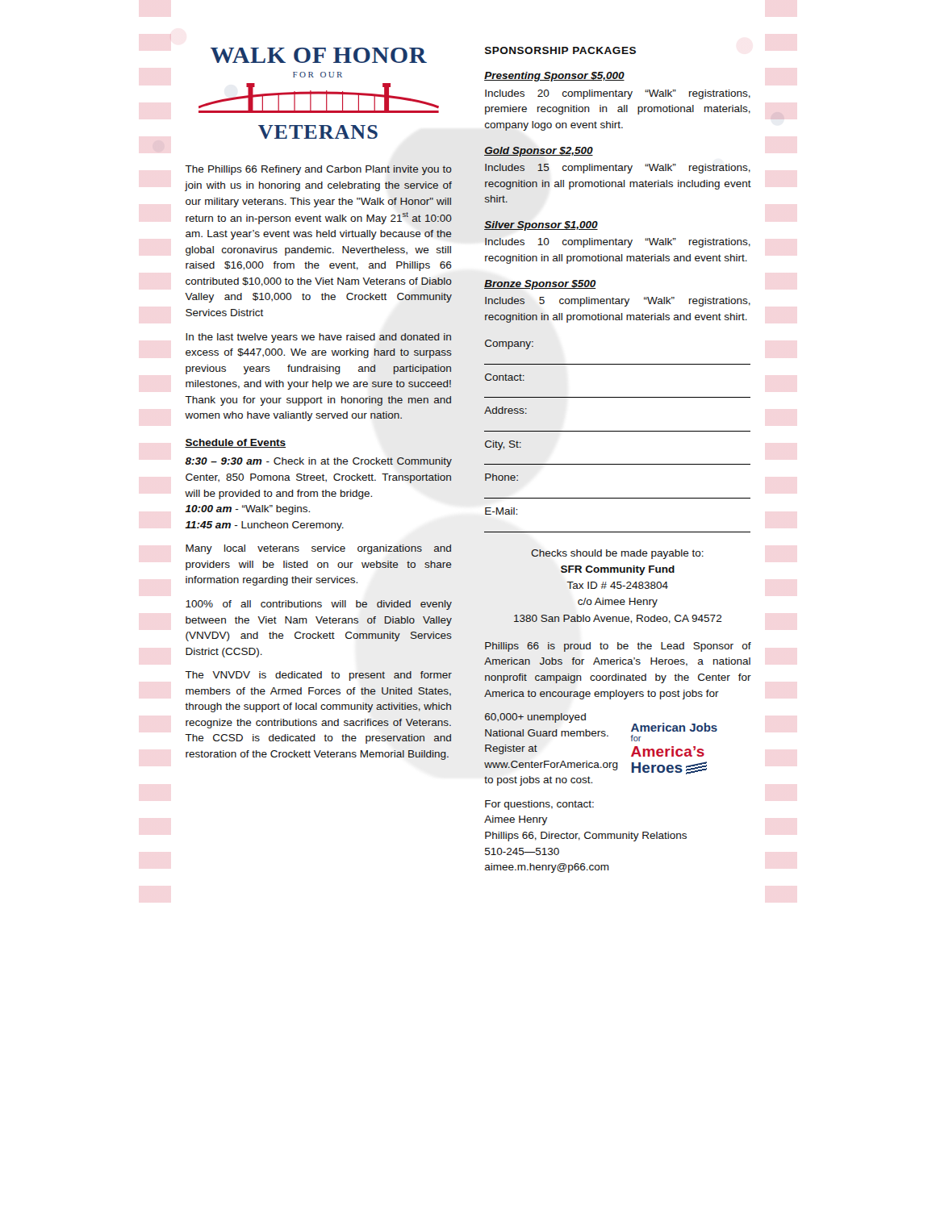WALK OF HONOR
FOR OUR
VETERANS
The Phillips 66 Refinery and Carbon Plant invite you to join with us in honoring and celebrating the service of our military veterans. This year the "Walk of Honor" will return to an in-person event walk on May 21st at 10:00 am. Last year’s event was held virtually because of the global coronavirus pandemic. Nevertheless, we still raised $16,000 from the event, and Phillips 66 contributed $10,000 to the Viet Nam Veterans of Diablo Valley and $10,000 to the Crockett Community Services District
In the last twelve years we have raised and donated in excess of $447,000. We are working hard to surpass previous years fundraising and participation milestones, and with your help we are sure to succeed! Thank you for your support in honoring the men and women who have valiantly served our nation.
Schedule of Events
8:30 – 9:30 am - Check in at the Crockett Community Center, 850 Pomona Street, Crockett. Transportation will be provided to and from the bridge.
10:00 am - “Walk” begins.
11:45 am - Luncheon Ceremony.
Many local veterans service organizations and providers will be listed on our website to share information regarding their services.
100% of all contributions will be divided evenly between the Viet Nam Veterans of Diablo Valley (VNVDV) and the Crockett Community Services District (CCSD).
The VNVDV is dedicated to present and former members of the Armed Forces of the United States, through the support of local community activities, which recognize the contributions and sacrifices of Veterans. The CCSD is dedicated to the preservation and restoration of the Crockett Veterans Memorial Building.
SPONSORSHIP PACKAGES
Presenting Sponsor $5,000
Includes 20 complimentary “Walk” registrations, premiere recognition in all promotional materials, company logo on event shirt.
Gold Sponsor $2,500
Includes 15 complimentary “Walk” registrations, recognition in all promotional materials including event shirt.
Silver Sponsor $1,000
Includes 10 complimentary “Walk” registrations, recognition in all promotional materials and event shirt.
Bronze Sponsor $500
Includes 5 complimentary “Walk” registrations, recognition in all promotional materials and event shirt.
Company:
Contact:
Address:
City, St:
Phone:
E-Mail:
Checks should be made payable to:
SFR Community Fund
Tax ID # 45-2483804
c/o Aimee Henry
1380 San Pablo Avenue, Rodeo, CA 94572
Phillips 66 is proud to be the Lead Sponsor of American Jobs for America’s Heroes, a national nonprofit campaign coordinated by the Center for America to encourage employers to post jobs for
60,000+ unemployed National Guard members. Register at www.CenterForAmerica.org to post jobs at no cost.
American Jobs
for
America’s
Heroes
For questions, contact:
Aimee Henry
Phillips 66, Director, Community Relations
510-245—5130
aimee.m.henry@p66.com